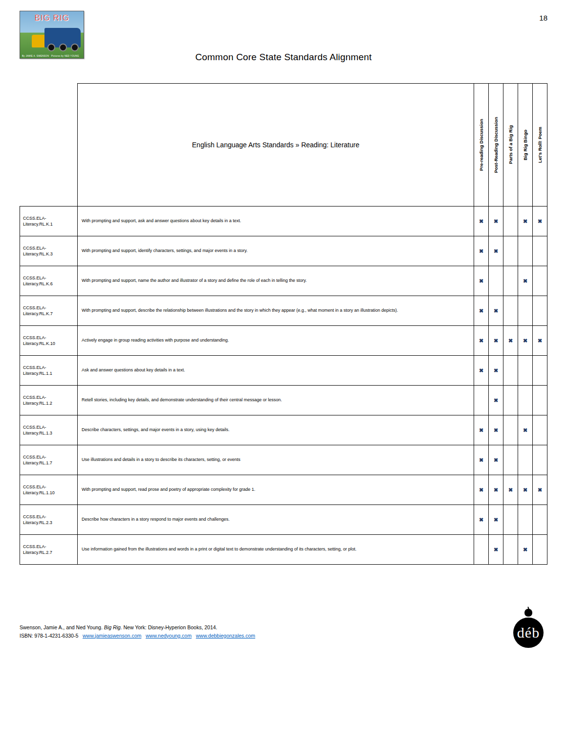18
BIG RIG
By JAMIE A. SWENSON Pictures by NED YOUNG
Common Core State Standards Alignment
| | English Language Arts Standards » Reading: Literature | Pre-reading Discussion | Post-Reading Discussion | Parts of a Big Rig | Big Rig Bingo | Let’s Roll! Poem |
| --- | --- | --- | --- | --- | --- | --- |
| CCSS.ELA-Literacy.RL.K.1 | With prompting and support, ask and answer questions about key details in a text. | ✖ | ✖ | | ✖ | ✖ |
| CCSS.ELA-Literacy.RL.K.3 | With prompting and support, identify characters, settings, and major events in a story. | ✖ | ✖ | | | |
| CCSS.ELA-Literacy.RL.K.6 | With prompting and support, name the author and illustrator of a story and define the role of each in telling the story. | ✖ | | | ✖ | |
| CCSS.ELA-Literacy.RL.K.7 | With prompting and support, describe the relationship between illustrations and the story in which they appear (e.g., what moment in a story an illustration depicts). | ✖ | ✖ | | | |
| CCSS.ELA-Literacy.RL.K.10 | Actively engage in group reading activities with purpose and understanding. | ✖ | ✖ | ✖ | ✖ | ✖ |
| CCSS.ELA-Literacy.RL.1.1 | Ask and answer questions about key details in a text. | ✖ | ✖ | | | |
| CCSS.ELA-Literacy.RL.1.2 | Retell stories, including key details, and demonstrate understanding of their central message or lesson. | | ✖ | | | |
| CCSS.ELA-Literacy.RL.1.3 | Describe characters, settings, and major events in a story, using key details. | ✖ | ✖ | | ✖ | |
| CCSS.ELA-Literacy.RL.1.7 | Use illustrations and details in a story to describe its characters, setting, or events | ✖ | ✖ | | | |
| CCSS.ELA-Literacy.RL.1.10 | With prompting and support, read prose and poetry of appropriate complexity for grade 1. | ✖ | ✖ | ✖ | ✖ | ✖ |
| CCSS.ELA-Literacy.RL.2.3 | Describe how characters in a story respond to major events and challenges. | ✖ | ✖ | | | |
| CCSS.ELA-Literacy.RL.2.7 | Use information gained from the illustrations and words in a print or digital text to demonstrate understanding of its characters, setting, or plot. | | ✖ | | ✖ | |
Swenson, Jamie A., and Ned Young. Big Rig. New York: Disney-Hyperion Books, 2014.
ISBN: 978-1-4231-6330-5 www.jamieaswenson.com www.nedyoung.com www.debbiegonzales.com
déb